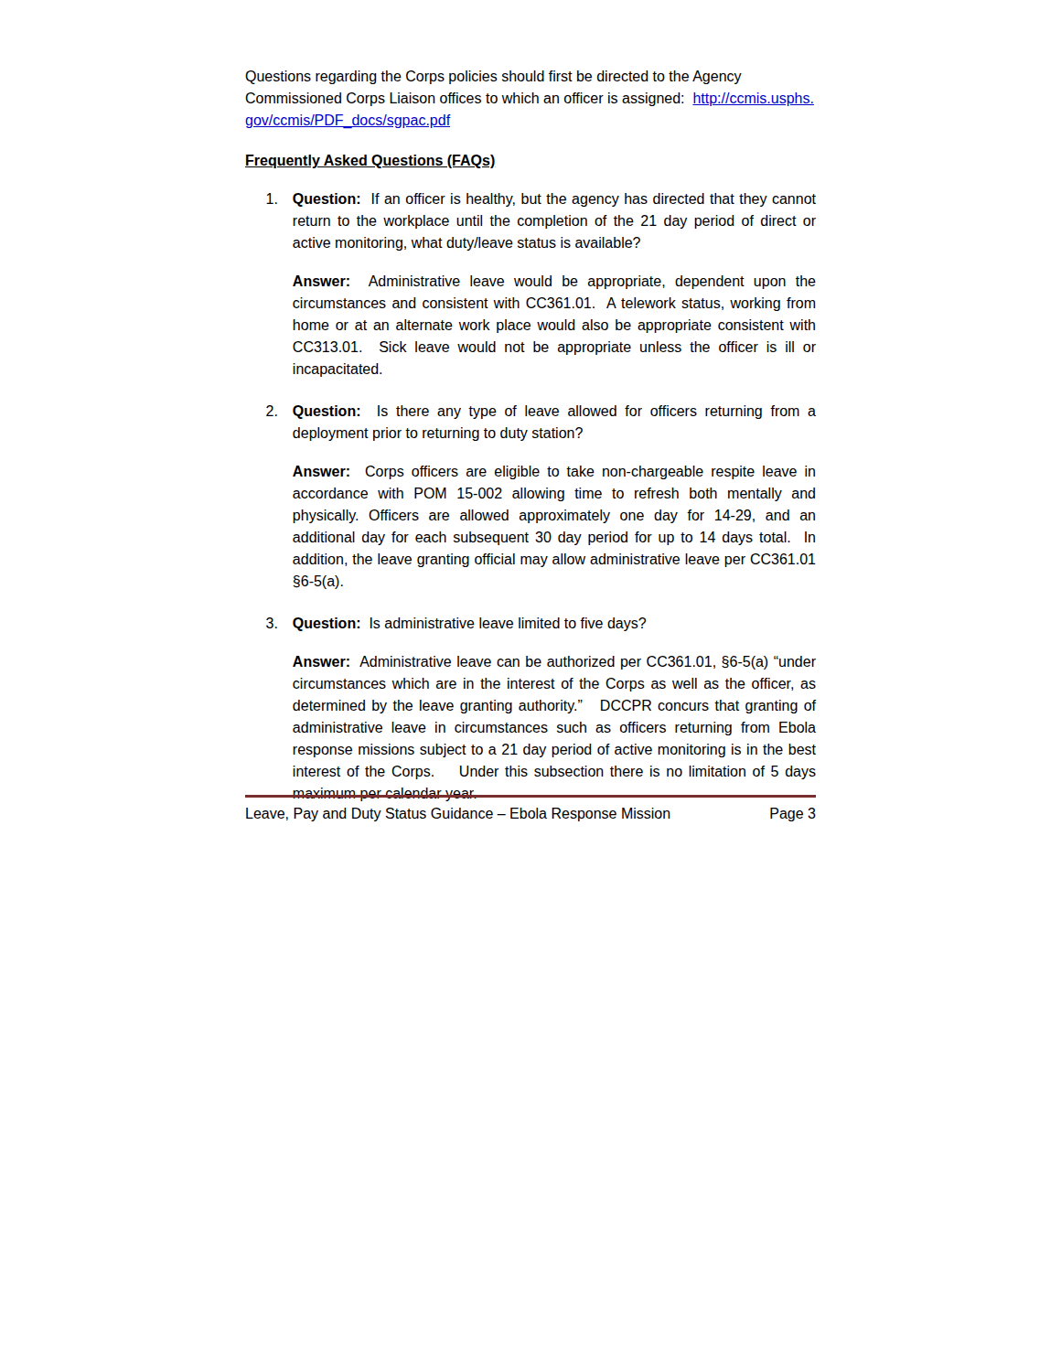Questions regarding the Corps policies should first be directed to the Agency Commissioned Corps Liaison offices to which an officer is assigned: http://ccmis.usphs.gov/ccmis/PDF_docs/sgpac.pdf
Frequently Asked Questions (FAQs)
Question: If an officer is healthy, but the agency has directed that they cannot return to the workplace until the completion of the 21 day period of direct or active monitoring, what duty/leave status is available?
Answer: Administrative leave would be appropriate, dependent upon the circumstances and consistent with CC361.01. A telework status, working from home or at an alternate work place would also be appropriate consistent with CC313.01. Sick leave would not be appropriate unless the officer is ill or incapacitated.
Question: Is there any type of leave allowed for officers returning from a deployment prior to returning to duty station?
Answer: Corps officers are eligible to take non-chargeable respite leave in accordance with POM 15-002 allowing time to refresh both mentally and physically. Officers are allowed approximately one day for 14-29, and an additional day for each subsequent 30 day period for up to 14 days total. In addition, the leave granting official may allow administrative leave per CC361.01 §6-5(a).
Question: Is administrative leave limited to five days?
Answer: Administrative leave can be authorized per CC361.01, §6-5(a) “under circumstances which are in the interest of the Corps as well as the officer, as determined by the leave granting authority.” DCCPR concurs that granting of administrative leave in circumstances such as officers returning from Ebola response missions subject to a 21 day period of active monitoring is in the best interest of the Corps. Under this subsection there is no limitation of 5 days maximum per calendar year.
Leave, Pay and Duty Status Guidance – Ebola Response Mission Page 3